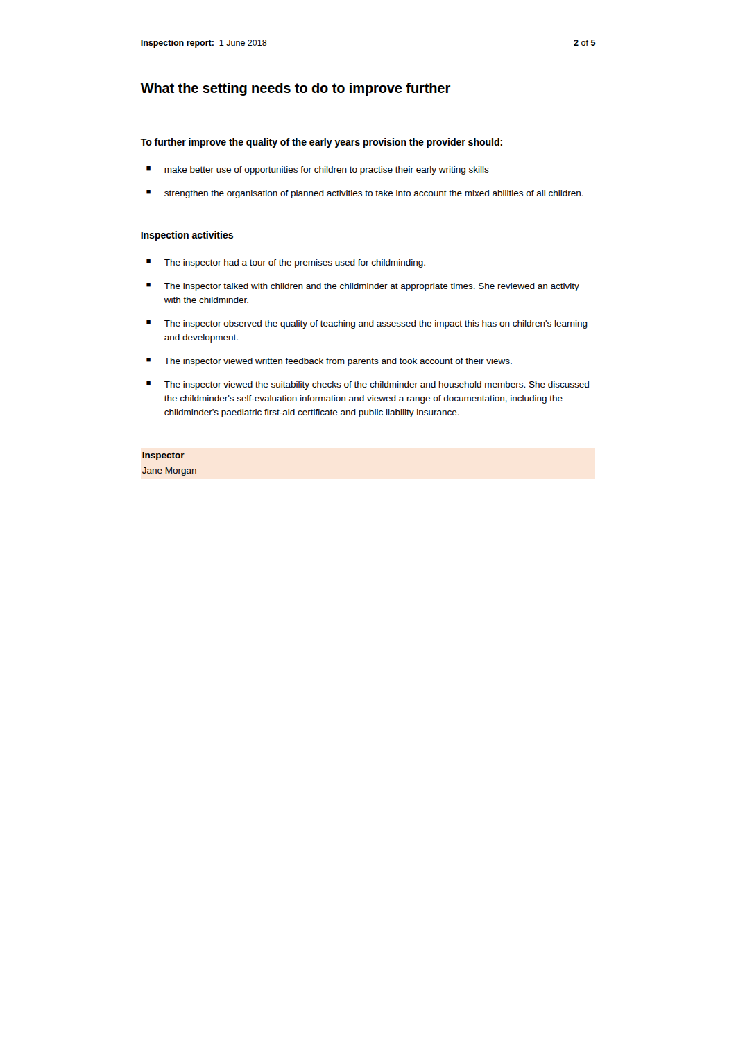Inspection report: 1 June 2018
2 of 5
What the setting needs to do to improve further
To further improve the quality of the early years provision the provider should:
make better use of opportunities for children to practise their early writing skills
strengthen the organisation of planned activities to take into account the mixed abilities of all children.
Inspection activities
The inspector had a tour of the premises used for childminding.
The inspector talked with children and the childminder at appropriate times. She reviewed an activity with the childminder.
The inspector observed the quality of teaching and assessed the impact this has on children's learning and development.
The inspector viewed written feedback from parents and took account of their views.
The inspector viewed the suitability checks of the childminder and household members. She discussed the childminder's self-evaluation information and viewed a range of documentation, including the childminder's paediatric first-aid certificate and public liability insurance.
Inspector Jane Morgan